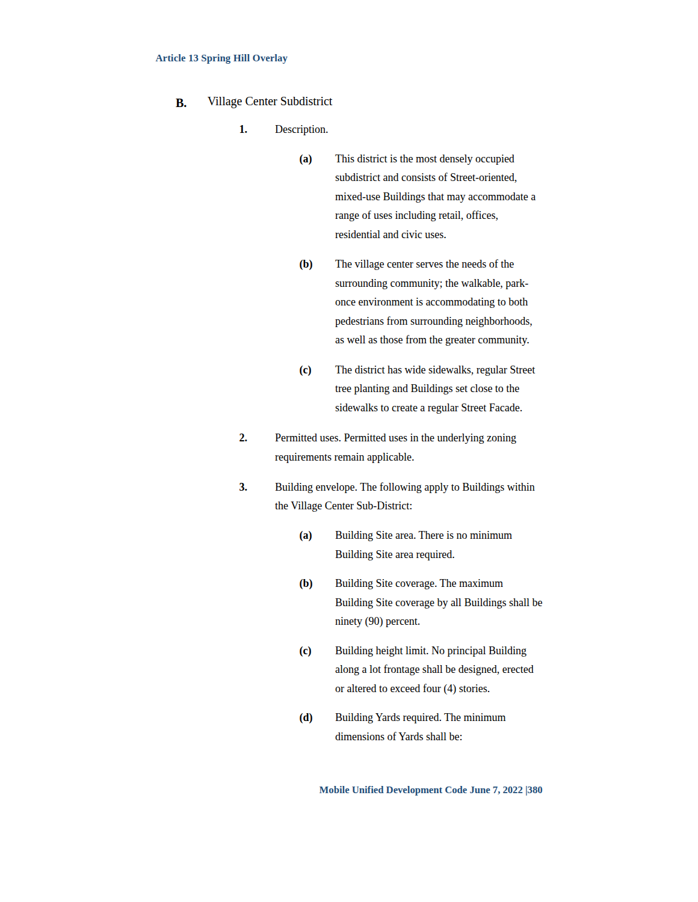Article 13 Spring Hill Overlay
B.
Village Center Subdistrict
1.
Description.
(a)
This district is the most densely occupied subdistrict and consists of Street-oriented, mixed-use Buildings that may accommodate a range of uses including retail, offices, residential and civic uses.
(b)
The village center serves the needs of the surrounding community; the walkable, park-once environment is accommodating to both pedestrians from surrounding neighborhoods, as well as those from the greater community.
(c)
The district has wide sidewalks, regular Street tree planting and Buildings set close to the sidewalks to create a regular Street Facade.
2.
Permitted uses. Permitted uses in the underlying zoning requirements remain applicable.
3.
Building envelope. The following apply to Buildings within the Village Center Sub-District:
(a)
Building Site area. There is no minimum Building Site area required.
(b)
Building Site coverage. The maximum Building Site coverage by all Buildings shall be ninety (90) percent.
(c)
Building height limit. No principal Building along a lot frontage shall be designed, erected or altered to exceed four (4) stories.
(d)
Building Yards required. The minimum dimensions of Yards shall be:
Mobile Unified Development Code June 7, 2022 |380